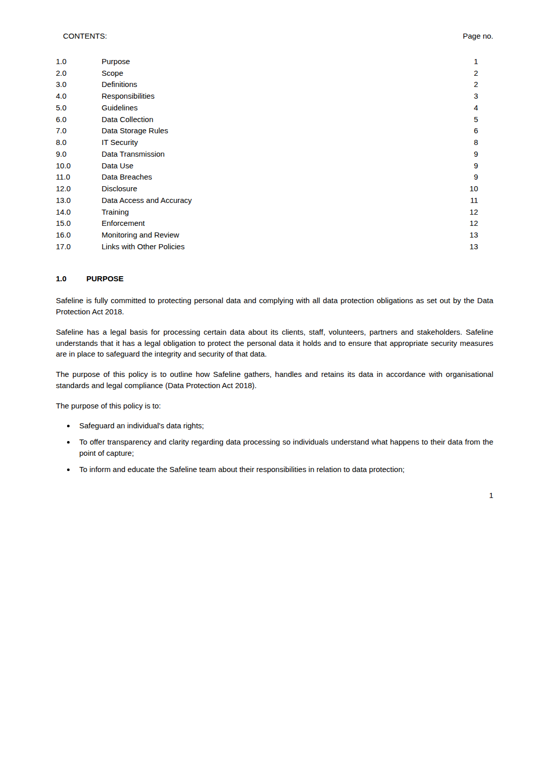CONTENTS: Page no.
| 1.0 | Purpose | 1 |
| 2.0 | Scope | 2 |
| 3.0 | Definitions | 2 |
| 4.0 | Responsibilities | 3 |
| 5.0 | Guidelines | 4 |
| 6.0 | Data Collection | 5 |
| 7.0 | Data Storage Rules | 6 |
| 8.0 | IT Security | 8 |
| 9.0 | Data Transmission | 9 |
| 10.0 | Data Use | 9 |
| 11.0 | Data Breaches | 9 |
| 12.0 | Disclosure | 10 |
| 13.0 | Data Access and Accuracy | 11 |
| 14.0 | Training | 12 |
| 15.0 | Enforcement | 12 |
| 16.0 | Monitoring and Review | 13 |
| 17.0 | Links with Other Policies | 13 |
1.0 PURPOSE
Safeline is fully committed to protecting personal data and complying with all data protection obligations as set out by the Data Protection Act 2018.
Safeline has a legal basis for processing certain data about its clients, staff, volunteers, partners and stakeholders. Safeline understands that it has a legal obligation to protect the personal data it holds and to ensure that appropriate security measures are in place to safeguard the integrity and security of that data.
The purpose of this policy is to outline how Safeline gathers, handles and retains its data in accordance with organisational standards and legal compliance (Data Protection Act 2018).
The purpose of this policy is to:
Safeguard an individual's data rights;
To offer transparency and clarity regarding data processing so individuals understand what happens to their data from the point of capture;
To inform and educate the Safeline team about their responsibilities in relation to data protection;
1